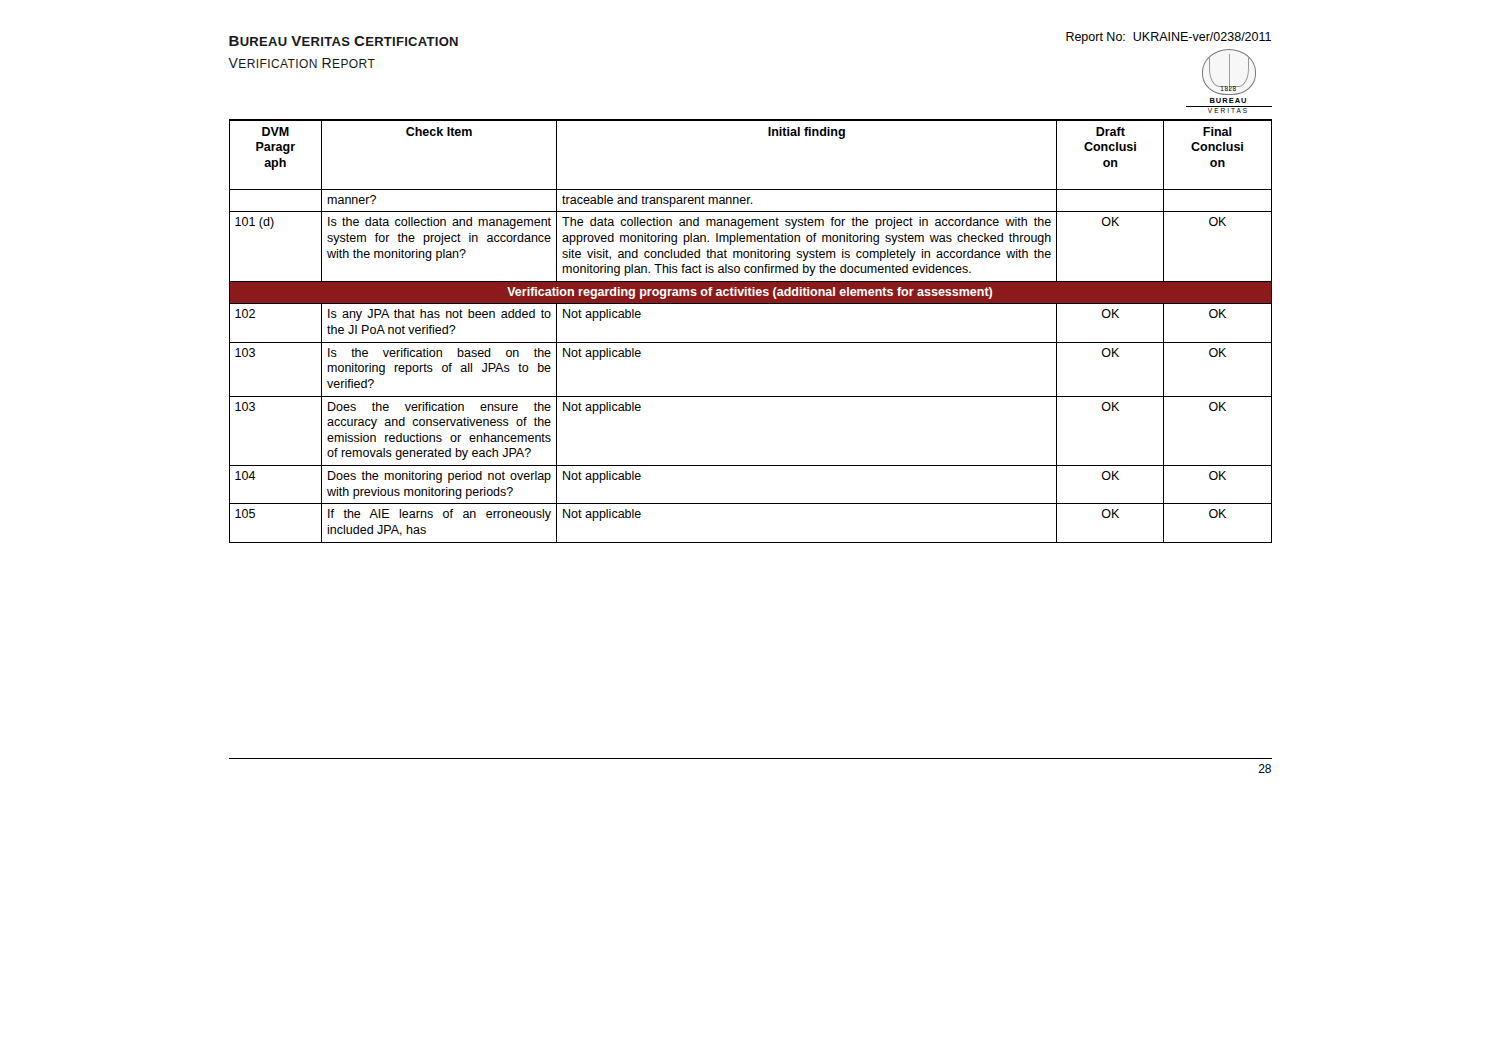BUREAU VERITAS CERTIFICATION
Report No: UKRAINE-ver/0238/2011
VERIFICATION REPORT
1828
BUREAU
VERITAS
| DVM Paragr aph | Check Item | Initial finding | Draft Conclusi on | Final Conclusi on |
| --- | --- | --- | --- | --- |
| | manner? | traceable and transparent manner. | | |
| 101 (d) | Is the data collection and management system for the project in accordance with the monitoring plan? | The data collection and management system for the project in accordance with the approved monitoring plan. Implementation of monitoring system was checked through site visit, and concluded that monitoring system is completely in accordance with the monitoring plan. This fact is also confirmed by the documented evidences. | OK | OK |
| Verification regarding programs of activities (additional elements for assessment) |
| 102 | Is any JPA that has not been added to the JI PoA not verified? | Not applicable | OK | OK |
| 103 | Is the verification based on the monitoring reports of all JPAs to be verified? | Not applicable | OK | OK |
| 103 | Does the verification ensure the accuracy and conservativeness of the emission reductions or enhancements of removals generated by each JPA? | Not applicable | OK | OK |
| 104 | Does the monitoring period not overlap with previous monitoring periods? | Not applicable | OK | OK |
| 105 | If the AIE learns of an erroneously included JPA, has | Not applicable | OK | OK |
28